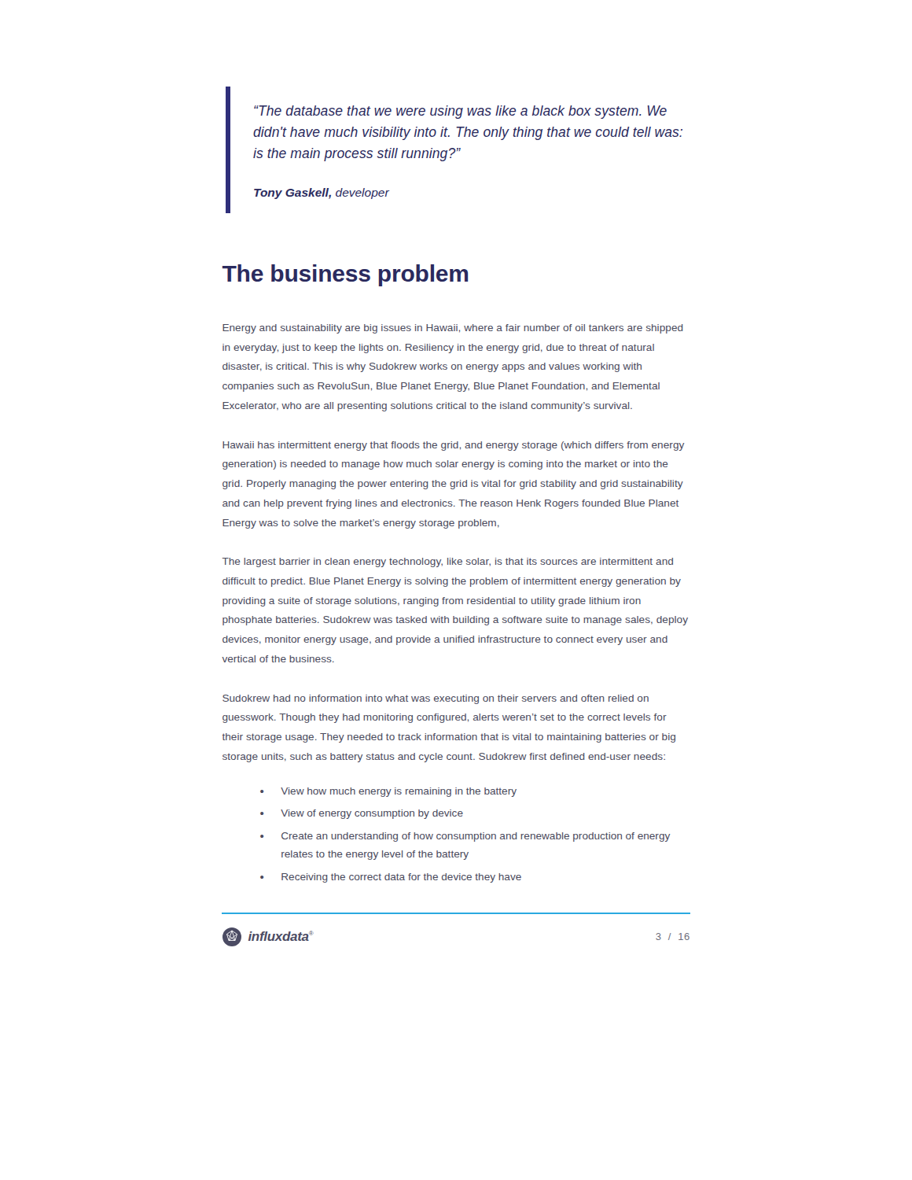“The database that we were using was like a black box system. We didn't have much visibility into it. The only thing that we could tell was: is the main process still running?”
Tony Gaskell, developer
The business problem
Energy and sustainability are big issues in Hawaii, where a fair number of oil tankers are shipped in everyday, just to keep the lights on. Resiliency in the energy grid, due to threat of natural disaster, is critical. This is why Sudokrew works on energy apps and values working with companies such as RevoluSun, Blue Planet Energy, Blue Planet Foundation, and Elemental Excelerator, who are all presenting solutions critical to the island community’s survival.
Hawaii has intermittent energy that floods the grid, and energy storage (which differs from energy generation) is needed to manage how much solar energy is coming into the market or into the grid. Properly managing the power entering the grid is vital for grid stability and grid sustainability and can help prevent frying lines and electronics. The reason Henk Rogers founded Blue Planet Energy was to solve the market’s energy storage problem,
The largest barrier in clean energy technology, like solar, is that its sources are intermittent and difficult to predict. Blue Planet Energy is solving the problem of intermittent energy generation by providing a suite of storage solutions, ranging from residential to utility grade lithium iron phosphate batteries. Sudokrew was tasked with building a software suite to manage sales, deploy devices, monitor energy usage, and provide a unified infrastructure to connect every user and vertical of the business.
Sudokrew had no information into what was executing on their servers and often relied on guesswork. Though they had monitoring configured, alerts weren’t set to the correct levels for their storage usage. They needed to track information that is vital to maintaining batteries or big storage units, such as battery status and cycle count. Sudokrew first defined end-user needs:
View how much energy is remaining in the battery
View of energy consumption by device
Create an understanding of how consumption and renewable production of energy relates to the energy level of the battery
Receiving the correct data for the device they have
influxdata®
3 / 16